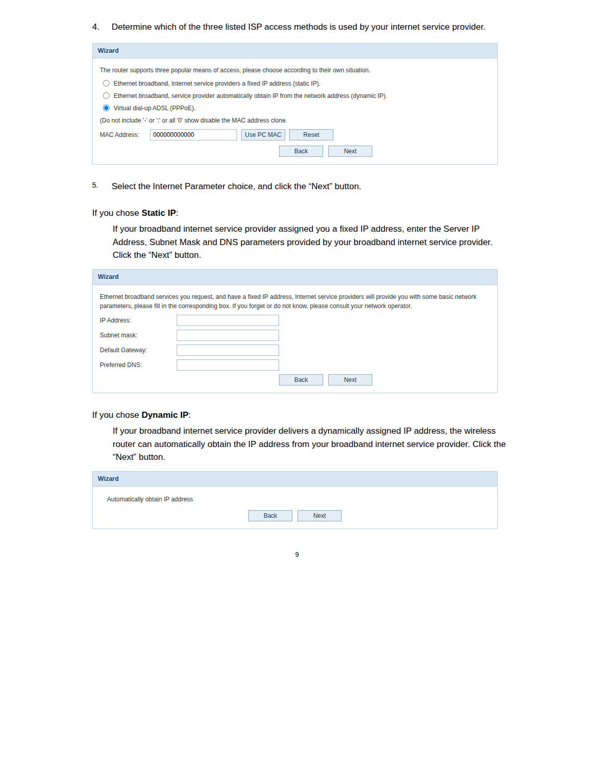4. Determine which of the three listed ISP access methods is used by your internet service provider.
Wizard
The router supports three popular means of access, please choose according to their own situation.
Ethernet broadband, Internet service providers a fixed IP address (static IP).
Ethernet broadband, service provider automatically obtain IP from the network address (dynamic IP).
Virtual dial-up ADSL (PPPoE).
(Do not include '-' or ':' or all '0' show disable the MAC address clone.
MAC Address: Use PC MAC Reset
Back Next
5. Select the Internet Parameter choice, and click the “Next” button.
If you chose Static IP:
If your broadband internet service provider assigned you a fixed IP address, enter the Server IP Address, Subnet Mask and DNS parameters provided by your broadband internet service provider. Click the “Next” button.
Wizard
Ethernet broadband services you request, and have a fixed IP address, Internet service providers will provide you with some basic network parameters, please fill in the corresponding box. If you forget or do not know, please consult your network operator.
IP Address:
Subnet mask:
Default Gateway:
Preferred DNS:
Back Next
If you chose Dynamic IP:
If your broadband internet service provider delivers a dynamically assigned IP address, the wireless router can automatically obtain the IP address from your broadband internet service provider. Click the “Next” button.
Wizard
Automatically obtain IP address
Back Next
9